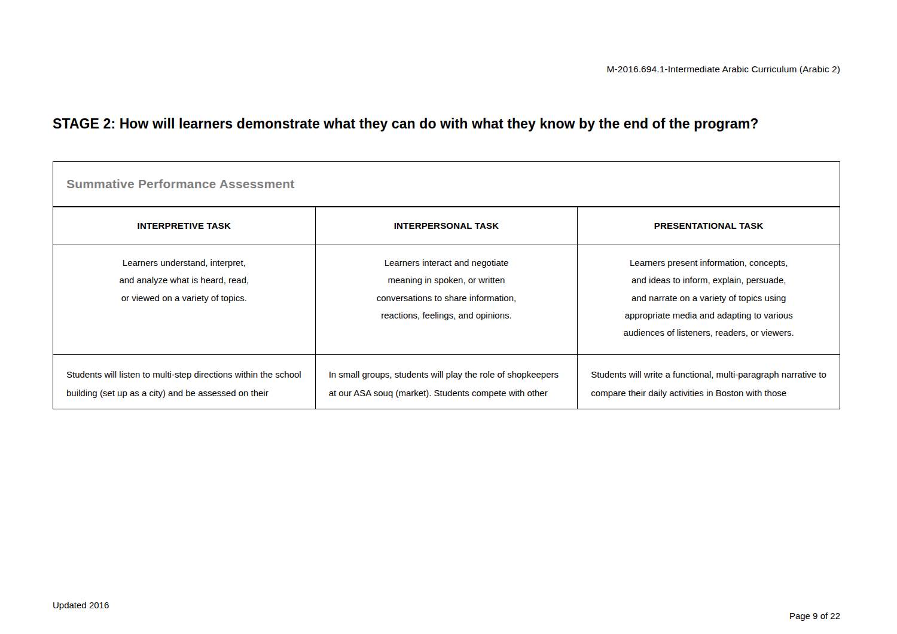M-2016.694.1-Intermediate Arabic Curriculum (Arabic 2)
STAGE 2: How will learners demonstrate what they can do with what they know by the end of the program?
Summative Performance Assessment
| INTERPRETIVE TASK | INTERPERSONAL TASK | PRESENTATIONAL TASK |
| Learners understand, interpret, and analyze what is heard, read, or viewed on a variety of topics. | Learners interact and negotiate meaning in spoken, or written conversations to share information, reactions, feelings, and opinions. | Learners present information, concepts, and ideas to inform, explain, persuade, and narrate on a variety of topics using appropriate media and adapting to various audiences of listeners, readers, or viewers. |
| Students will listen to multi-step directions within the school building (set up as a city) and be assessed on their | In small groups, students will play the role of shopkeepers at our ASA souq (market). Students compete with other | Students will write a functional, multi-paragraph narrative to compare their daily activities in Boston with those |
Updated 2016 Page 9 of 22